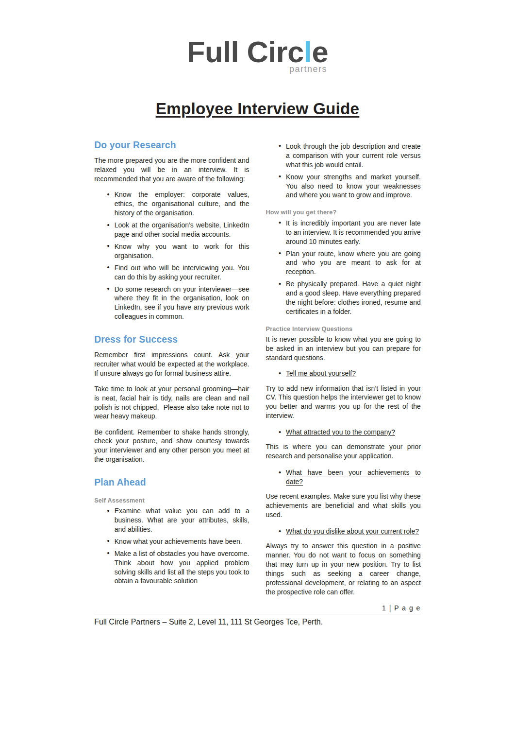Full Circle
partners
Employee Interview Guide
Do your Research
The more prepared you are the more confident and relaxed you will be in an interview. It is recommended that you are aware of the following:
Know the employer: corporate values, ethics, the organisational culture, and the history of the organisation.
Look at the organisation’s website, LinkedIn page and other social media accounts.
Know why you want to work for this organisation.
Find out who will be interviewing you. You can do this by asking your recruiter.
Do some research on your interviewer—see where they fit in the organisation, look on LinkedIn, see if you have any previous work colleagues in common.
Dress for Success
Remember first impressions count. Ask your recruiter what would be expected at the workplace. If unsure always go for formal business attire.
Take time to look at your personal grooming—hair is neat, facial hair is tidy, nails are clean and nail polish is not chipped. Please also take note not to wear heavy makeup.
Be confident. Remember to shake hands strongly, check your posture, and show courtesy towards your interviewer and any other person you meet at the organisation.
Plan Ahead
Self Assessment
Examine what value you can add to a business. What are your attributes, skills, and abilities.
Know what your achievements have been.
Make a list of obstacles you have overcome. Think about how you applied problem solving skills and list all the steps you took to obtain a favourable solution
Look through the job description and create a comparison with your current role versus what this job would entail.
Know your strengths and market yourself. You also need to know your weaknesses and where you want to grow and improve.
How will you get there?
It is incredibly important you are never late to an interview. It is recommended you arrive around 10 minutes early.
Plan your route, know where you are going and who you are meant to ask for at reception.
Be physically prepared. Have a quiet night and a good sleep. Have everything prepared the night before: clothes ironed, resume and certificates in a folder.
Practice Interview Questions
It is never possible to know what you are going to be asked in an interview but you can prepare for standard questions.
Tell me about yourself?
Try to add new information that isn’t listed in your CV. This question helps the interviewer get to know you better and warms you up for the rest of the interview.
What attracted you to the company?
This is where you can demonstrate your prior research and personalise your application.
What have been your achievements to date?
Use recent examples. Make sure you list why these achievements are beneficial and what skills you used.
What do you dislike about your current role?
Always try to answer this question in a positive manner. You do not want to focus on something that may turn up in your new position. Try to list things such as seeking a career change, professional development, or relating to an aspect the prospective role can offer.
1 | P a g e
Full Circle Partners – Suite 2, Level 11, 111 St Georges Tce, Perth.